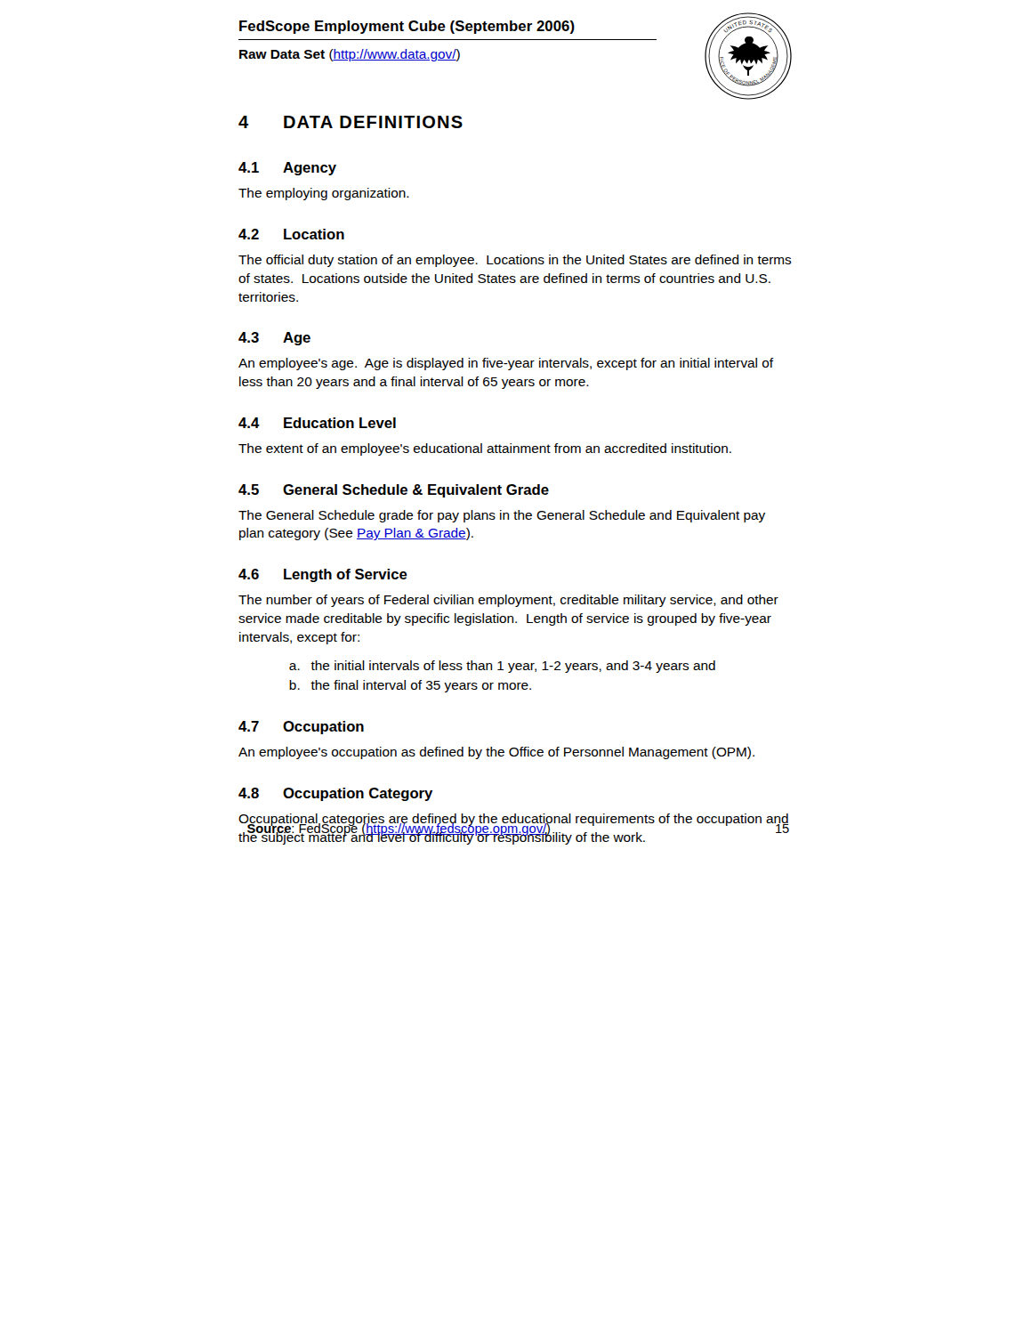FedScope Employment Cube (September 2006)
Raw Data Set (http://www.data.gov/)
UNITED STATES OFFICE OF PERSONNEL MANAGEMENT
4 DATA DEFINITIONS
4.1 Agency
The employing organization.
4.2 Location
The official duty station of an employee. Locations in the United States are defined in terms of states. Locations outside the United States are defined in terms of countries and U.S. territories.
4.3 Age
An employee's age. Age is displayed in five-year intervals, except for an initial interval of less than 20 years and a final interval of 65 years or more.
4.4 Education Level
The extent of an employee's educational attainment from an accredited institution.
4.5 General Schedule & Equivalent Grade
The General Schedule grade for pay plans in the General Schedule and Equivalent pay plan category (See Pay Plan & Grade).
4.6 Length of Service
The number of years of Federal civilian employment, creditable military service, and other service made creditable by specific legislation. Length of service is grouped by five-year intervals, except for:
the initial intervals of less than 1 year, 1-2 years, and 3-4 years and
the final interval of 35 years or more.
4.7 Occupation
An employee's occupation as defined by the Office of Personnel Management (OPM).
4.8 Occupation Category
Occupational categories are defined by the educational requirements of the occupation and the subject matter and level of difficulty or responsibility of the work.
Source: FedScope (https://www.fedscope.opm.gov/)
15